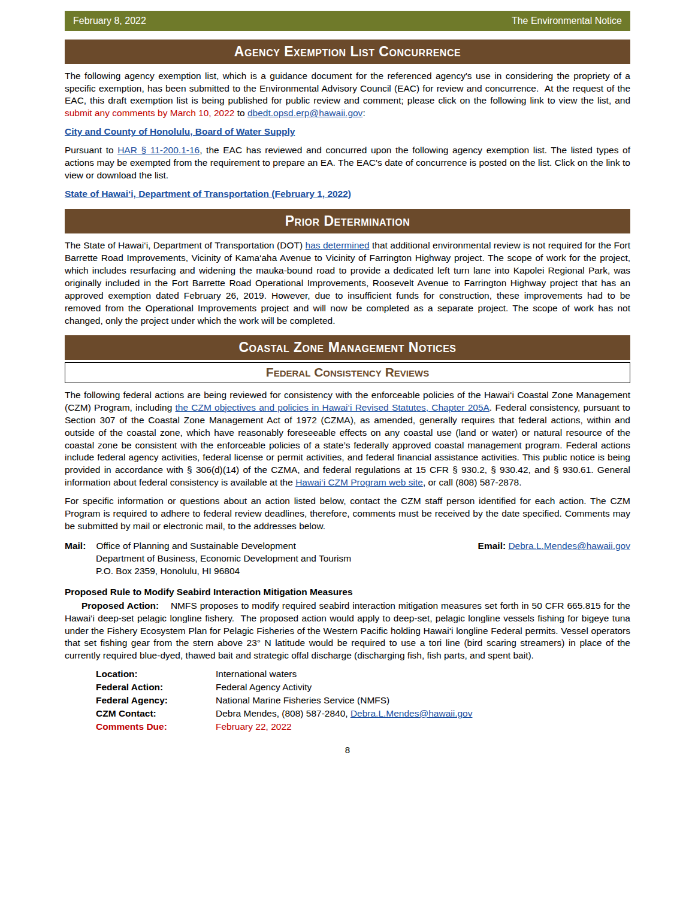February 8, 2022 The Environmental Notice
Agency Exemption List Concurrence
The following agency exemption list, which is a guidance document for the referenced agency's use in considering the propriety of a specific exemption, has been submitted to the Environmental Advisory Council (EAC) for review and concurrence. At the request of the EAC, this draft exemption list is being published for public review and comment; please click on the following link to view the list, and submit any comments by March 10, 2022 to dbedt.opsd.erp@hawaii.gov:
City and County of Honolulu, Board of Water Supply
Pursuant to HAR § 11-200.1-16, the EAC has reviewed and concurred upon the following agency exemption list. The listed types of actions may be exempted from the requirement to prepare an EA. The EAC's date of concurrence is posted on the list. Click on the link to view or download the list.
State of Hawai‘i, Department of Transportation (February 1, 2022)
Prior Determination
The State of Hawai‘i, Department of Transportation (DOT) has determined that additional environmental review is not required for the Fort Barrette Road Improvements, Vicinity of Kama‘aha Avenue to Vicinity of Farrington Highway project. The scope of work for the project, which includes resurfacing and widening the mauka-bound road to provide a dedicated left turn lane into Kapolei Regional Park, was originally included in the Fort Barrette Road Operational Improvements, Roosevelt Avenue to Farrington Highway project that has an approved exemption dated February 26, 2019. However, due to insufficient funds for construction, these improvements had to be removed from the Operational Improvements project and will now be completed as a separate project. The scope of work has not changed, only the project under which the work will be completed.
Coastal Zone Management Notices
Federal Consistency Reviews
The following federal actions are being reviewed for consistency with the enforceable policies of the Hawai‘i Coastal Zone Management (CZM) Program, including the CZM objectives and policies in Hawai‘i Revised Statutes, Chapter 205A. Federal consistency, pursuant to Section 307 of the Coastal Zone Management Act of 1972 (CZMA), as amended, generally requires that federal actions, within and outside of the coastal zone, which have reasonably foreseeable effects on any coastal use (land or water) or natural resource of the coastal zone be consistent with the enforceable policies of a state’s federally approved coastal management program. Federal actions include federal agency activities, federal license or permit activities, and federal financial assistance activities. This public notice is being provided in accordance with § 306(d)(14) of the CZMA, and federal regulations at 15 CFR § 930.2, § 930.42, and § 930.61. General information about federal consistency is available at the Hawai‘i CZM Program web site, or call (808) 587-2878.
For specific information or questions about an action listed below, contact the CZM staff person identified for each action. The CZM Program is required to adhere to federal review deadlines, therefore, comments must be received by the date specified. Comments may be submitted by mail or electronic mail, to the addresses below.
Mail: Office of Planning and Sustainable Development
Department of Business, Economic Development and Tourism
P.O. Box 2359, Honolulu, HI 96804
Email: Debra.L.Mendes@hawaii.gov
Proposed Rule to Modify Seabird Interaction Mitigation Measures
Proposed Action: NMFS proposes to modify required seabird interaction mitigation measures set forth in 50 CFR 665.815 for the Hawai‘i deep-set pelagic longline fishery. The proposed action would apply to deep-set, pelagic longline vessels fishing for bigeye tuna under the Fishery Ecosystem Plan for Pelagic Fisheries of the Western Pacific holding Hawai‘i longline Federal permits. Vessel operators that set fishing gear from the stern above 23° N latitude would be required to use a tori line (bird scaring streamers) in place of the currently required blue-dyed, thawed bait and strategic offal discharge (discharging fish, fish parts, and spent bait).
Location:
International waters
Federal Action:
Federal Agency Activity
Federal Agency:
National Marine Fisheries Service (NMFS)
CZM Contact:
Debra Mendes, (808) 587-2840, Debra.L.Mendes@hawaii.gov
Comments Due:
February 22, 2022
8